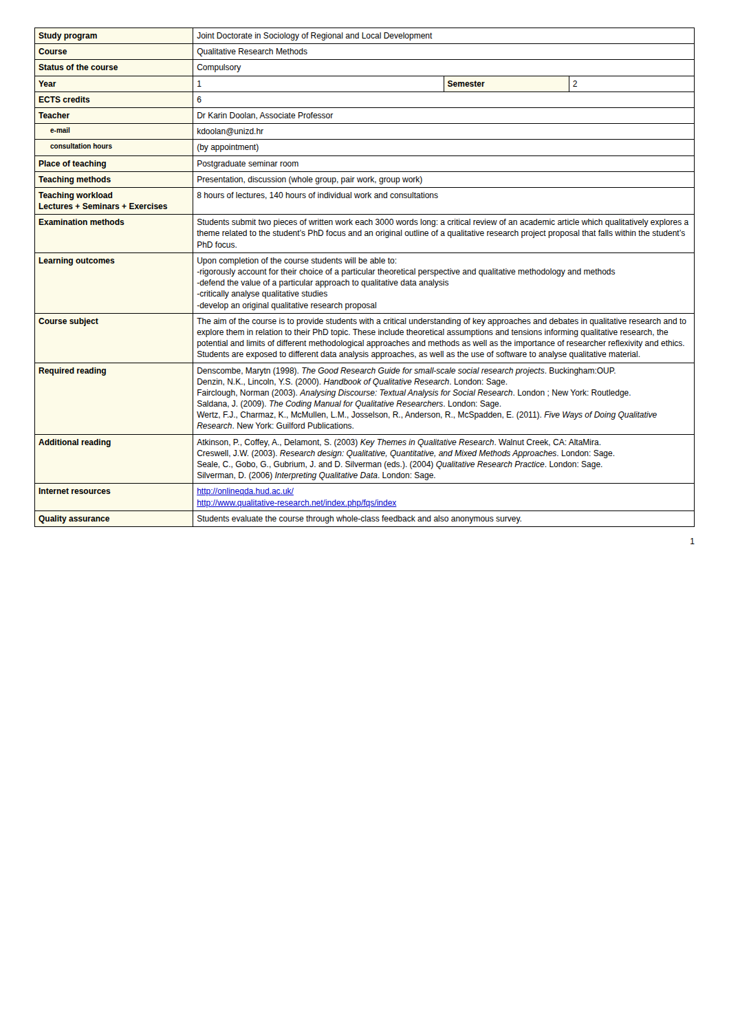| Study program | Joint Doctorate in Sociology of Regional and Local Development |
| Course | Qualitative Research Methods |
| Status of the course | Compulsory |
| Year | 1 | Semester | 2 |
| ECTS credits | 6 |
| Teacher | Dr Karin Doolan, Associate Professor |
| e-mail | kdoolan@unizd.hr |
| consultation hours | (by appointment) |
| Place of teaching | Postgraduate seminar room |
| Teaching methods | Presentation, discussion (whole group, pair work, group work) |
| Teaching workload Lectures + Seminars + Exercises | 8 hours of lectures, 140 hours of individual work and consultations |
| Examination methods | Students submit two pieces of written work each 3000 words long: a critical review of an academic article which qualitatively explores a theme related to the student’s PhD focus and an original outline of a qualitative research project proposal that falls within the student’s PhD focus. |
| Learning outcomes | Upon completion of the course students will be able to: -rigorously account for their choice of a particular theoretical perspective and qualitative methodology and methods -defend the value of a particular approach to qualitative data analysis -critically analyse qualitative studies -develop an original qualitative research proposal |
| Course subject | The aim of the course is to provide students with a critical understanding of key approaches and debates in qualitative research and to explore them in relation to their PhD topic. These include theoretical assumptions and tensions informing qualitative research, the potential and limits of different methodological approaches and methods as well as the importance of researcher reflexivity and ethics. Students are exposed to different data analysis approaches, as well as the use of software to analyse qualitative material. |
| Required reading | Denscombe, Marytn (1998). The Good Research Guide for small-scale social research projects . Buckingham:OUP. Denzin, N.K., Lincoln, Y.S. (2000). Handbook of Qualitative Research . London: Sage. Fairclough, Norman (2003). Analysing Discourse: Textual Analysis for Social Research . London ; New York: Routledge. Saldana, J. (2009). The Coding Manual for Qualitative Researchers . London: Sage. Wertz, F.J., Charmaz, K., McMullen, L.M., Josselson, R., Anderson, R., McSpadden, E. (2011). Five Ways of Doing Qualitative Research . New York: Guilford Publications. |
| Additional reading | Atkinson, P., Coffey, A., Delamont, S. (2003) Key Themes in Qualitative Research . Walnut Creek, CA: AltaMira. Creswell, J.W. (2003). Research design: Qualitative, Quantitative, and Mixed Methods Approaches . London: Sage. Seale, C., Gobo, G., Gubrium, J. and D. Silverman (eds.). (2004) Qualitative Research Practice . London: Sage. Silverman, D. (2006) Interpreting Qualitative Data . London: Sage. |
| Internet resources | http://onlineqda.hud.ac.uk/ http://www.qualitative-research.net/index.php/fqs/index |
| Quality assurance | Students evaluate the course through whole-class feedback and also anonymous survey. |
1